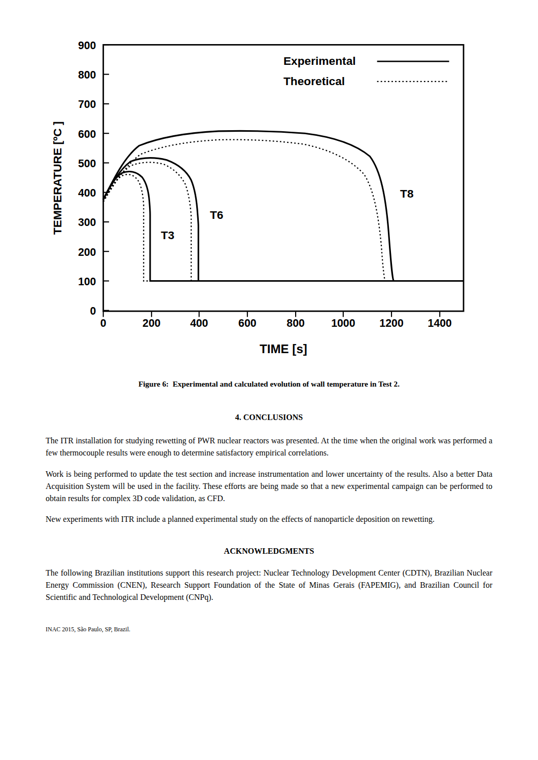Graph of temperature versus time for thermocouples T3, T6 and T8 Experimental (solid) and theoretical (dotted) wall temperature curves rising to peaks then quenching sharply: T3 near 250–320 s, T6 near 580–620 s, T8 near 1150–1220 s. 900 800 700 600 500 400 300 200 100 0 0 200 400 600 800 1000 1200 1400 TEMPERATURE [ºC ] TIME [s] Experimental Theoretical T3 T6 T8
Figure 6: Experimental and calculated evolution of wall temperature in Test 2.
4. CONCLUSIONS
The ITR installation for studying rewetting of PWR nuclear reactors was presented. At the time when the original work was performed a few thermocouple results were enough to determine satisfactory empirical correlations.
Work is being performed to update the test section and increase instrumentation and lower uncertainty of the results. Also a better Data Acquisition System will be used in the facility. These efforts are being made so that a new experimental campaign can be performed to obtain results for complex 3D code validation, as CFD.
New experiments with ITR include a planned experimental study on the effects of nanoparticle deposition on rewetting.
ACKNOWLEDGMENTS
The following Brazilian institutions support this research project: Nuclear Technology Development Center (CDTN), Brazilian Nuclear Energy Commission (CNEN), Research Support Foundation of the State of Minas Gerais (FAPEMIG), and Brazilian Council for Scientific and Technological Development (CNPq).
INAC 2015, São Paulo, SP, Brazil.